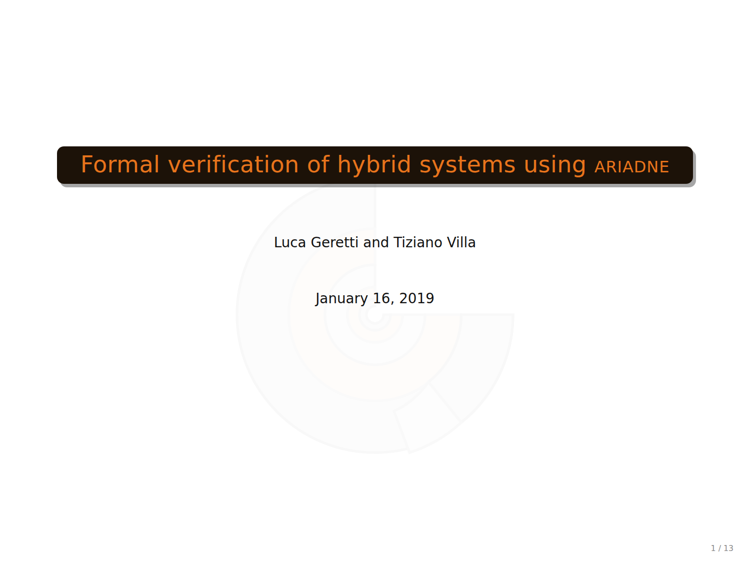Formal verification of hybrid systems using Ariadne
Luca Geretti and Tiziano Villa
January 16, 2019
1 / 13